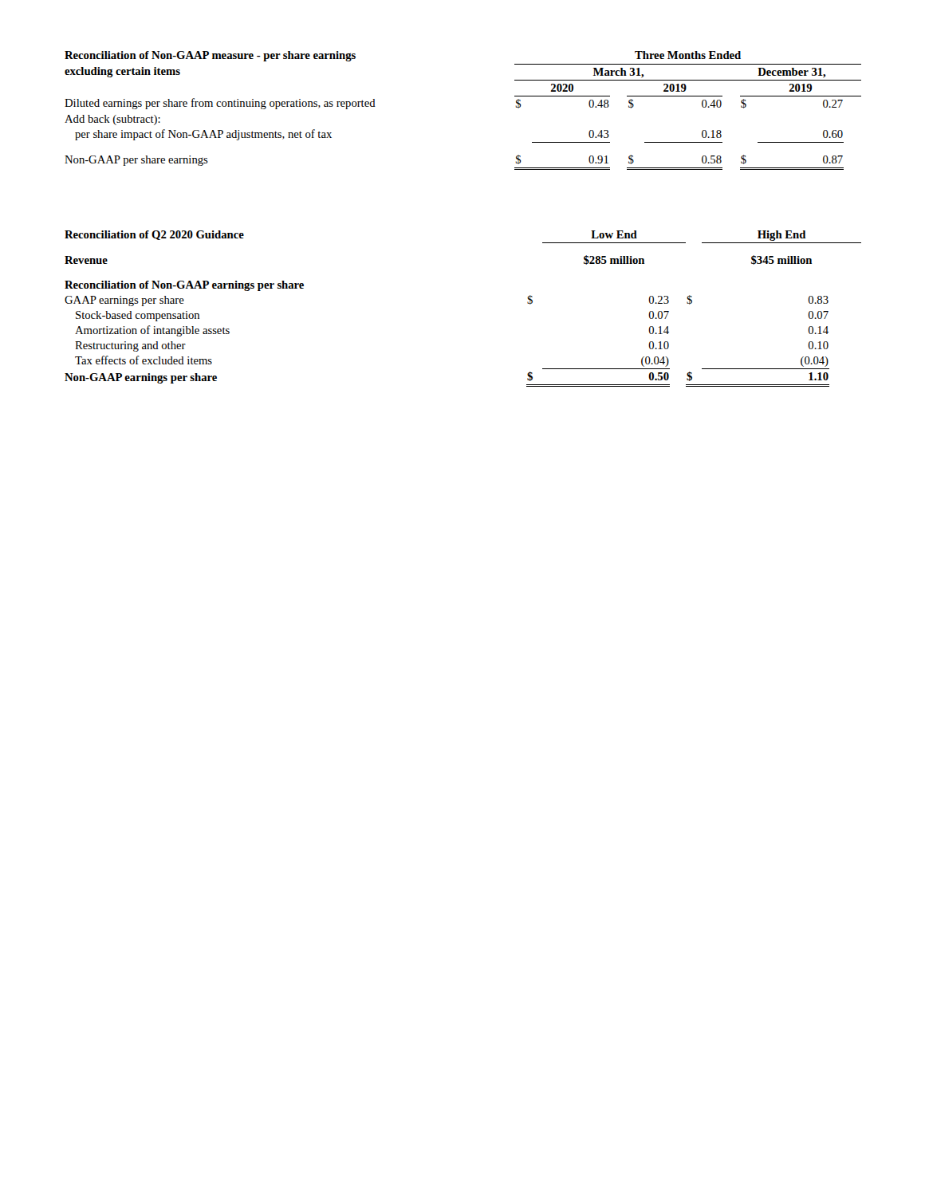| Reconciliation of Non-GAAP measure - per share earnings | Three Months Ended |
| excluding certain items | March 31, | December 31, |
| | 2020 | | 2019 | | 2019 |
| Diluted earnings per share from continuing operations, as reported | $ | 0.48 | | $ | 0.40 | | $ | 0.27 | |
| Add back (subtract): | | | | | | | | | |
| per share impact of Non-GAAP adjustments, net of tax | | 0.43 | | | 0.18 | | | 0.60 | |
| Non-GAAP per share earnings | $ | 0.91 | | $ | 0.58 | | $ | 0.87 | |
| Reconciliation of Q2 2020 Guidance | | Low End | | High End |
| Revenue | | $285 million | | $345 million |
| Reconciliation of Non-GAAP earnings per share | | | | | | |
| GAAP earnings per share | $ | 0.23 | | $ | 0.83 | |
| Stock-based compensation | | 0.07 | | | 0.07 | |
| Amortization of intangible assets | | 0.14 | | | 0.14 | |
| Restructuring and other | | 0.10 | | | 0.10 | |
| Tax effects of excluded items | | (0.04) | | | (0.04) | |
| Non-GAAP earnings per share | $ | 0.50 | | $ | 1.10 | |